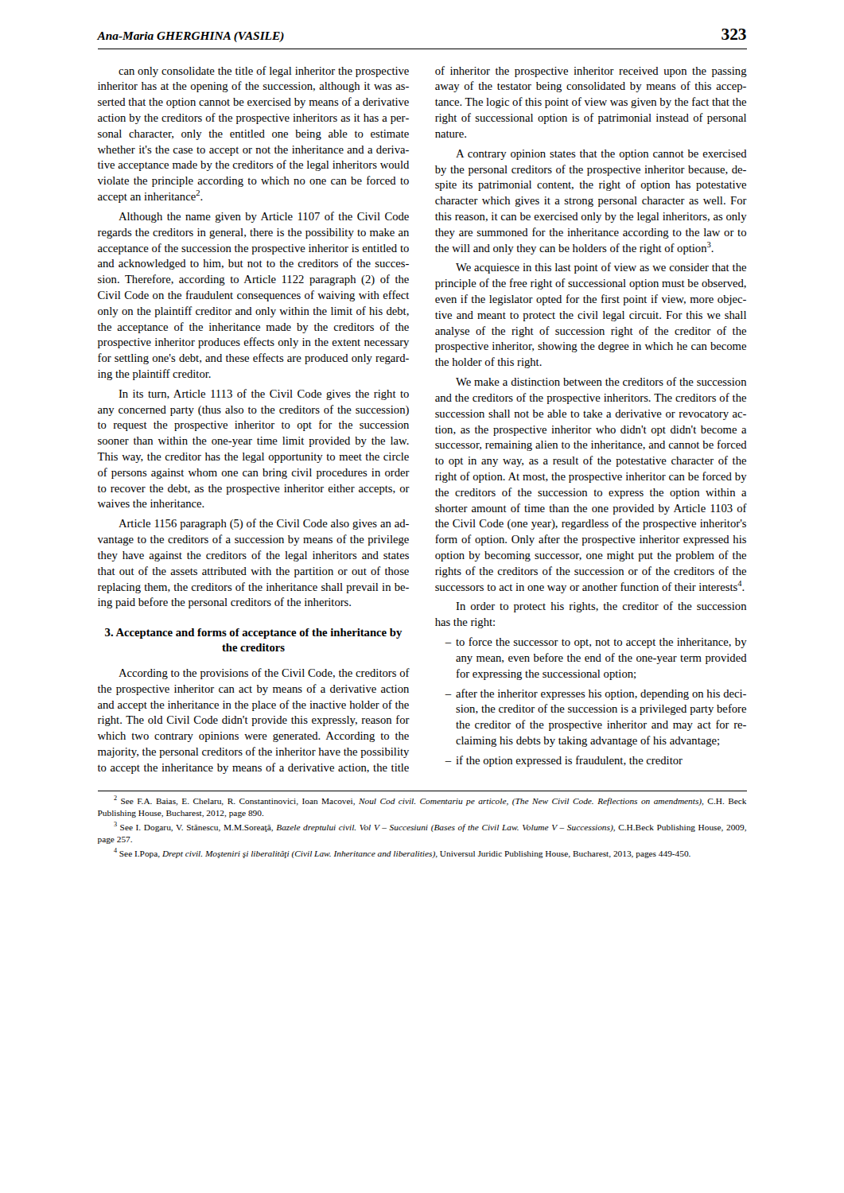Ana-Maria GHERGHINA (VASILE) 323
can only consolidate the title of legal inheritor the prospective inheritor has at the opening of the succession, although it was asserted that the option cannot be exercised by means of a derivative action by the creditors of the prospective inheritors as it has a personal character, only the entitled one being able to estimate whether it's the case to accept or not the inheritance and a derivative acceptance made by the creditors of the legal inheritors would violate the principle according to which no one can be forced to accept an inheritance2.
Although the name given by Article 1107 of the Civil Code regards the creditors in general, there is the possibility to make an acceptance of the succession the prospective inheritor is entitled to and acknowledged to him, but not to the creditors of the succession. Therefore, according to Article 1122 paragraph (2) of the Civil Code on the fraudulent consequences of waiving with effect only on the plaintiff creditor and only within the limit of his debt, the acceptance of the inheritance made by the creditors of the prospective inheritor produces effects only in the extent necessary for settling one's debt, and these effects are produced only regarding the plaintiff creditor.
In its turn, Article 1113 of the Civil Code gives the right to any concerned party (thus also to the creditors of the succession) to request the prospective inheritor to opt for the succession sooner than within the one-year time limit provided by the law. This way, the creditor has the legal opportunity to meet the circle of persons against whom one can bring civil procedures in order to recover the debt, as the prospective inheritor either accepts, or waives the inheritance.
Article 1156 paragraph (5) of the Civil Code also gives an advantage to the creditors of a succession by means of the privilege they have against the creditors of the legal inheritors and states that out of the assets attributed with the partition or out of those replacing them, the creditors of the inheritance shall prevail in being paid before the personal creditors of the inheritors.
3. Acceptance and forms of acceptance of the inheritance by the creditors
According to the provisions of the Civil Code, the creditors of the prospective inheritor can act by means of a derivative action and accept the inheritance in the place of the inactive holder of the right. The old Civil Code didn't provide this expressly, reason for which two contrary opinions were generated. According to the majority, the personal creditors of the inheritor have the possibility to accept the inheritance by means of a derivative action, the title of inheritor the prospective inheritor received upon the passing away of the testator being consolidated by means of this acceptance. The logic of this point of view was given by the fact that the right of successional option is of patrimonial instead of personal nature.
A contrary opinion states that the option cannot be exercised by the personal creditors of the prospective inheritor because, despite its patrimonial content, the right of option has potestative character which gives it a strong personal character as well. For this reason, it can be exercised only by the legal inheritors, as only they are summoned for the inheritance according to the law or to the will and only they can be holders of the right of option3.
We acquiesce in this last point of view as we consider that the principle of the free right of successional option must be observed, even if the legislator opted for the first point if view, more objective and meant to protect the civil legal circuit. For this we shall analyse of the right of succession right of the creditor of the prospective inheritor, showing the degree in which he can become the holder of this right.
We make a distinction between the creditors of the succession and the creditors of the prospective inheritors. The creditors of the succession shall not be able to take a derivative or revocatory action, as the prospective inheritor who didn't opt didn't become a successor, remaining alien to the inheritance, and cannot be forced to opt in any way, as a result of the potestative character of the right of option. At most, the prospective inheritor can be forced by the creditors of the succession to express the option within a shorter amount of time than the one provided by Article 1103 of the Civil Code (one year), regardless of the prospective inheritor's form of option. Only after the prospective inheritor expressed his option by becoming successor, one might put the problem of the rights of the creditors of the succession or of the creditors of the successors to act in one way or another function of their interests4.
In order to protect his rights, the creditor of the succession has the right:
to force the successor to opt, not to accept the inheritance, by any mean, even before the end of the one-year term provided for expressing the successional option;
after the inheritor expresses his option, depending on his decision, the creditor of the succession is a privileged party before the creditor of the prospective inheritor and may act for reclaiming his debts by taking advantage of his advantage;
if the option expressed is fraudulent, the creditor
2 See F.A. Baias, E. Chelaru, R. Constantinovici, Ioan Macovei, Noul Cod civil. Comentariu pe articole, (The New Civil Code. Reflections on amendments), C.H. Beck Publishing House, Bucharest, 2012, page 890.
3 See I. Dogaru, V. Stănescu, M.M.Soreaţă, Bazele dreptului civil. Vol V – Succesiuni (Bases of the Civil Law. Volume V – Successions), C.H.Beck Publishing House, 2009, page 257.
4 See I.Popa, Drept civil. Moşteniri şi liberalităţi (Civil Law. Inheritance and liberalities), Universul Juridic Publishing House, Bucharest, 2013, pages 449-450.